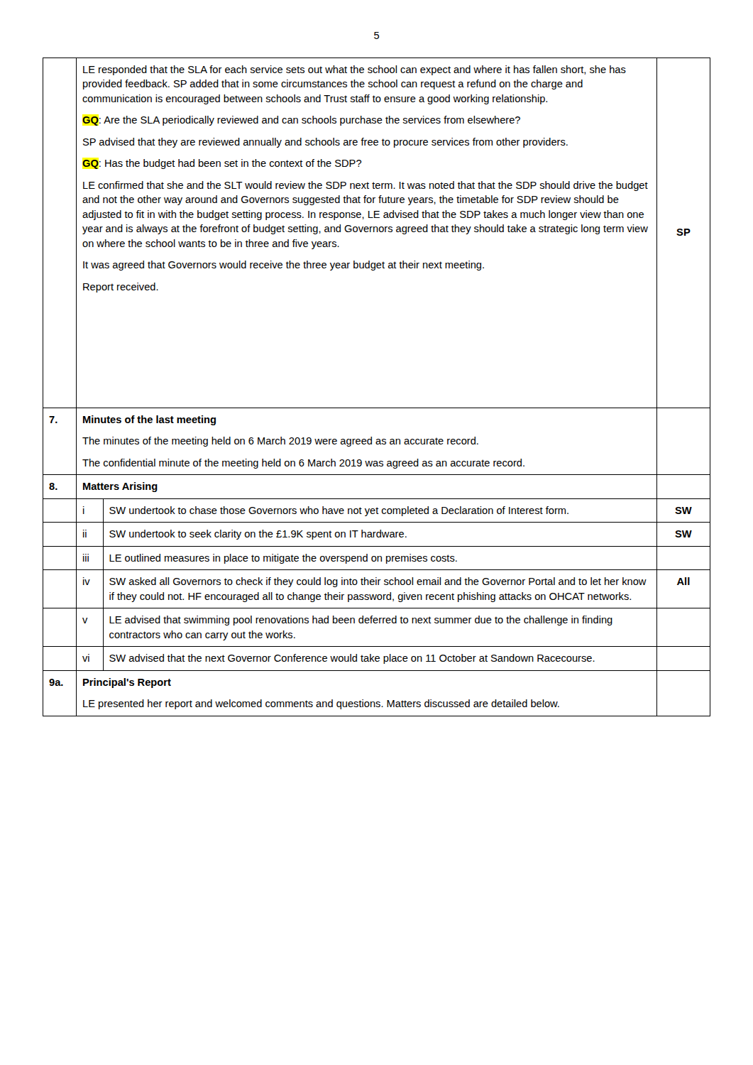5
| | LE responded that the SLA for each service sets out what the school can expect and where it has fallen short, she has provided feedback. SP added that in some circumstances the school can request a refund on the charge and communication is encouraged between schools and Trust staff to ensure a good working relationship. GQ : Are the SLA periodically reviewed and can schools purchase the services from elsewhere? SP advised that they are reviewed annually and schools are free to procure services from other providers. GQ : Has the budget had been set in the context of the SDP? LE confirmed that she and the SLT would review the SDP next term. It was noted that that the SDP should drive the budget and not the other way around and Governors suggested that for future years, the timetable for SDP review should be adjusted to fit in with the budget setting process. In response, LE advised that the SDP takes a much longer view than one year and is always at the forefront of budget setting, and Governors agreed that they should take a strategic long term view on where the school wants to be in three and five years. It was agreed that Governors would receive the three year budget at their next meeting. Report received. | SP |
| 7. | Minutes of the last meeting The minutes of the meeting held on 6 March 2019 were agreed as an accurate record. The confidential minute of the meeting held on 6 March 2019 was agreed as an accurate record. | |
| 8. | Matters Arising | |
| | i | SW undertook to chase those Governors who have not yet completed a Declaration of Interest form. | SW |
| | ii | SW undertook to seek clarity on the £1.9K spent on IT hardware. | SW |
| | iii | LE outlined measures in place to mitigate the overspend on premises costs. | |
| | iv | SW asked all Governors to check if they could log into their school email and the Governor Portal and to let her know if they could not. HF encouraged all to change their password, given recent phishing attacks on OHCAT networks. | All |
| | v | LE advised that swimming pool renovations had been deferred to next summer due to the challenge in finding contractors who can carry out the works. | |
| | vi | SW advised that the next Governor Conference would take place on 11 October at Sandown Racecourse. | |
| 9a. | Principal's Report LE presented her report and welcomed comments and questions. Matters discussed are detailed below. | |